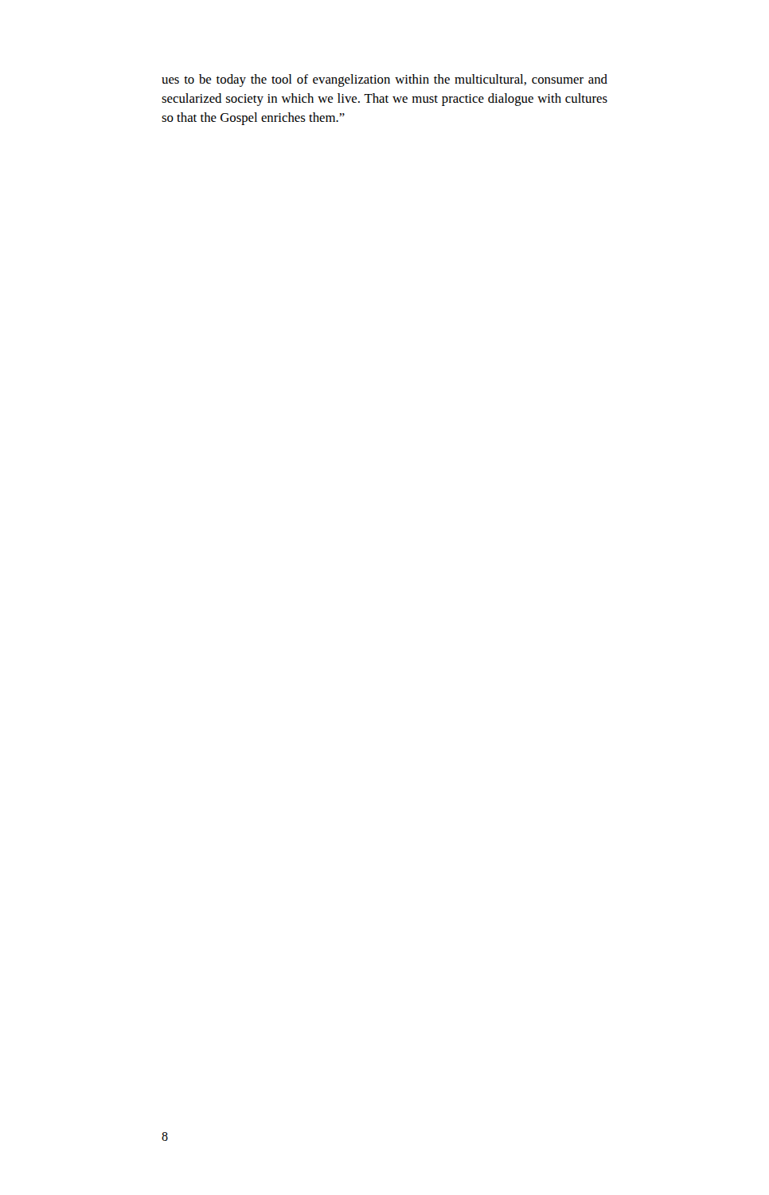ues to be today the tool of evangelization within the multicultural, consumer and secularized society in which we live. That we must practice dialogue with cultures so that the Gospel enriches them.”
8